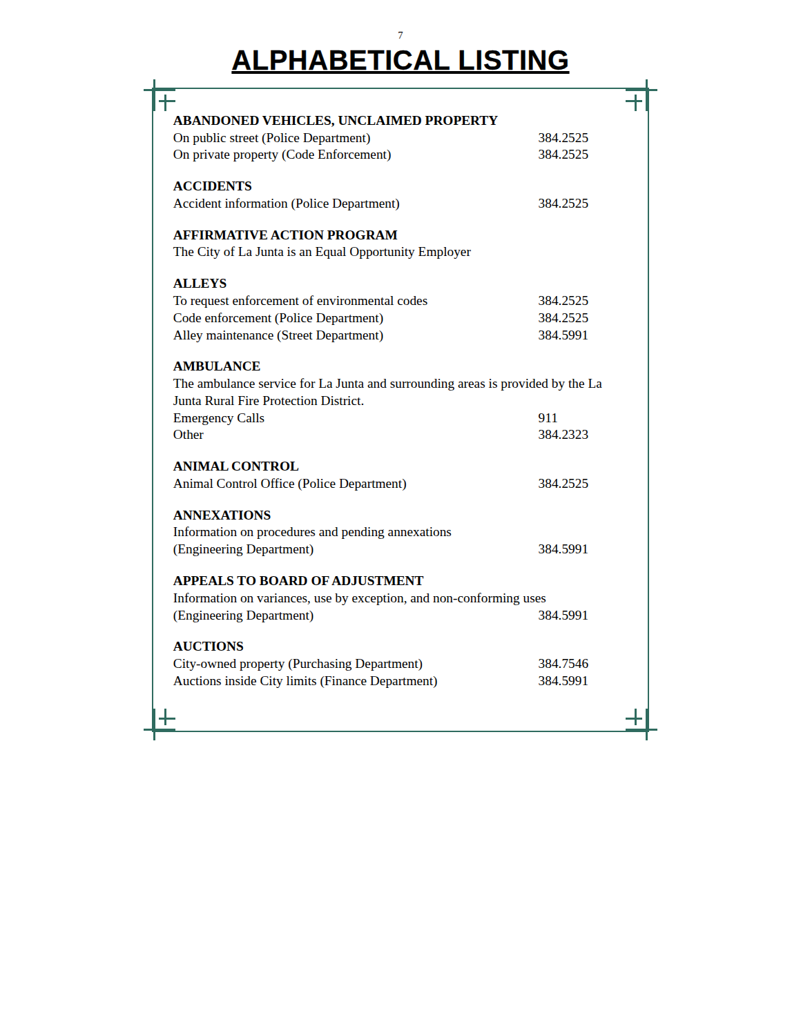7
ALPHABETICAL LISTING
ABANDONED VEHICLES, UNCLAIMED PROPERTY
| On public street (Police Department) | 384.2525 |
| On private property (Code Enforcement) | 384.2525 |
ACCIDENTS
| Accident information (Police Department) | 384.2525 |
AFFIRMATIVE ACTION PROGRAM
| The City of La Junta is an Equal Opportunity Employer |
ALLEYS
| To request enforcement of environmental codes | 384.2525 |
| Code enforcement (Police Department) | 384.2525 |
| Alley maintenance (Street Department) | 384.5991 |
AMBULANCE
The ambulance service for La Junta and surrounding areas is provided by the La Junta Rural Fire Protection District.
| Emergency Calls | 911 |
| Other | 384.2323 |
ANIMAL CONTROL
| Animal Control Office (Police Department) | 384.2525 |
ANNEXATIONS
Information on procedures and pending annexations
| (Engineering Department) | 384.5991 |
APPEALS TO BOARD OF ADJUSTMENT
Information on variances, use by exception, and non-conforming uses
| (Engineering Department) | 384.5991 |
AUCTIONS
| City-owned property (Purchasing Department) | 384.7546 |
| Auctions inside City limits (Finance Department) | 384.5991 |